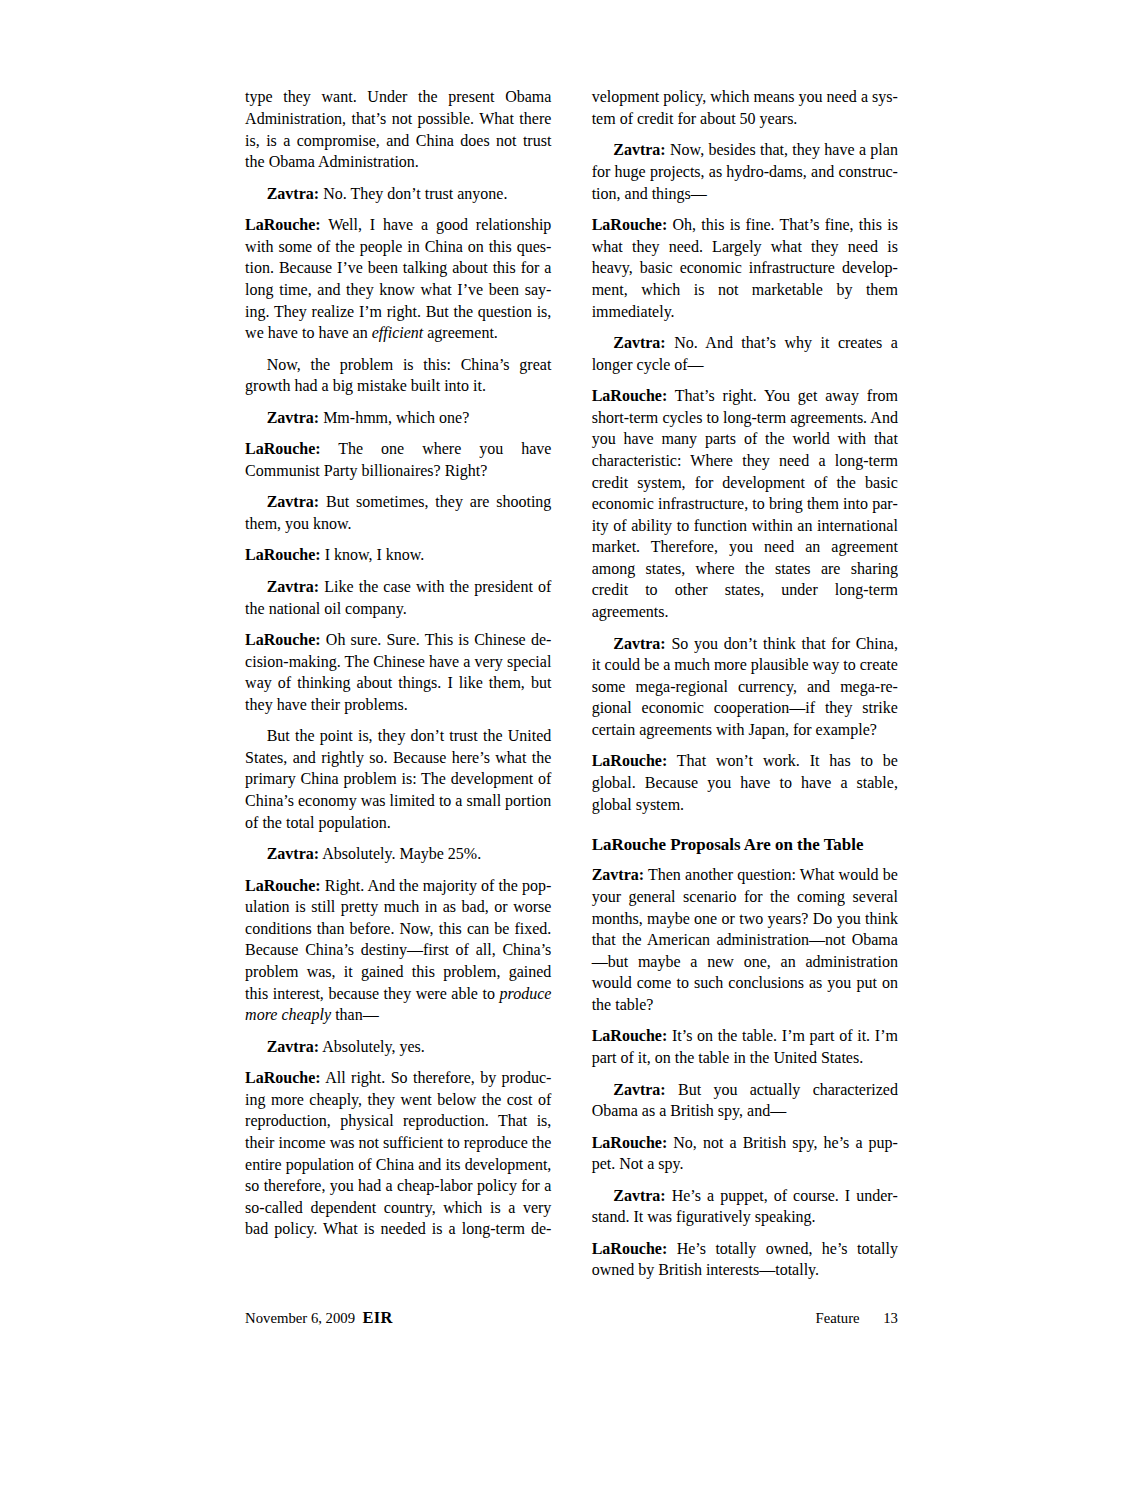type they want. Under the present Obama Administration, that’s not possible. What there is, is a compromise, and China does not trust the Obama Administration.
Zavtra: No. They don’t trust anyone.
LaRouche: Well, I have a good relationship with some of the people in China on this question. Because I’ve been talking about this for a long time, and they know what I’ve been saying. They realize I’m right. But the question is, we have to have an efficient agreement.
Now, the problem is this: China’s great growth had a big mistake built into it.
Zavtra: Mm-hmm, which one?
LaRouche: The one where you have Communist Party billionaires? Right?
Zavtra: But sometimes, they are shooting them, you know.
LaRouche: I know, I know.
Zavtra: Like the case with the president of the national oil company.
LaRouche: Oh sure. Sure. This is Chinese decision-making. The Chinese have a very special way of thinking about things. I like them, but they have their problems.
But the point is, they don’t trust the United States, and rightly so. Because here’s what the primary China problem is: The development of China’s economy was limited to a small portion of the total population.
Zavtra: Absolutely. Maybe 25%.
LaRouche: Right. And the majority of the population is still pretty much in as bad, or worse conditions than before. Now, this can be fixed. Because China’s destiny—first of all, China’s problem was, it gained this problem, gained this interest, because they were able to produce more cheaply than—
Zavtra: Absolutely, yes.
LaRouche: All right. So therefore, by producing more cheaply, they went below the cost of reproduction, physical reproduction. That is, their income was not sufficient to reproduce the entire population of China and its development, so therefore, you had a cheap-labor policy for a so-called dependent country, which is a very bad policy. What is needed is a long-term development policy, which means you need a system of credit for about 50 years.
Zavtra: Now, besides that, they have a plan for huge projects, as hydro-dams, and construction, and things—
LaRouche: Oh, this is fine. That’s fine, this is what they need. Largely what they need is heavy, basic economic infrastructure development, which is not marketable by them immediately.
Zavtra: No. And that’s why it creates a longer cycle of—
LaRouche: That’s right. You get away from short-term cycles to long-term agreements. And you have many parts of the world with that characteristic: Where they need a long-term credit system, for development of the basic economic infrastructure, to bring them into parity of ability to function within an international market. Therefore, you need an agreement among states, where the states are sharing credit to other states, under long-term agreements.
Zavtra: So you don’t think that for China, it could be a much more plausible way to create some mega-regional currency, and mega-regional economic cooperation—if they strike certain agreements with Japan, for example?
LaRouche: That won’t work. It has to be global. Because you have to have a stable, global system.
LaRouche Proposals Are on the Table
Zavtra: Then another question: What would be your general scenario for the coming several months, maybe one or two years? Do you think that the American administration—not Obama—but maybe a new one, an administration would come to such conclusions as you put on the table?
LaRouche: It’s on the table. I’m part of it. I’m part of it, on the table in the United States.
Zavtra: But you actually characterized Obama as a British spy, and—
LaRouche: No, not a British spy, he’s a puppet. Not a spy.
Zavtra: He’s a puppet, of course. I understand. It was figuratively speaking.
LaRouche: He’s totally owned, he’s totally owned by British interests—totally.
November 6, 2009 EIR
Feature13